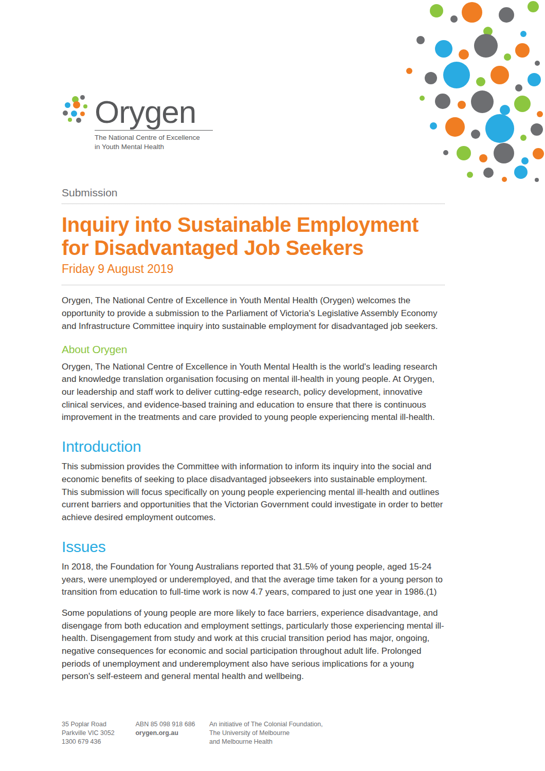Orygen
The National Centre of Excellence
in Youth Mental Health
Submission
Inquiry into Sustainable Employment for Disadvantaged Job Seekers
Friday 9 August 2019
Orygen, The National Centre of Excellence in Youth Mental Health (Orygen) welcomes the opportunity to provide a submission to the Parliament of Victoria's Legislative Assembly Economy and Infrastructure Committee inquiry into sustainable employment for disadvantaged job seekers.
About Orygen
Orygen, The National Centre of Excellence in Youth Mental Health is the world's leading research and knowledge translation organisation focusing on mental ill-health in young people. At Orygen, our leadership and staff work to deliver cutting-edge research, policy development, innovative clinical services, and evidence-based training and education to ensure that there is continuous improvement in the treatments and care provided to young people experiencing mental ill-health.
Introduction
This submission provides the Committee with information to inform its inquiry into the social and economic benefits of seeking to place disadvantaged jobseekers into sustainable employment. This submission will focus specifically on young people experiencing mental ill-health and outlines current barriers and opportunities that the Victorian Government could investigate in order to better achieve desired employment outcomes.
Issues
In 2018, the Foundation for Young Australians reported that 31.5% of young people, aged 15-24 years, were unemployed or underemployed, and that the average time taken for a young person to transition from education to full-time work is now 4.7 years, compared to just one year in 1986.(1)
Some populations of young people are more likely to face barriers, experience disadvantage, and disengage from both education and employment settings, particularly those experiencing mental ill-health. Disengagement from study and work at this crucial transition period has major, ongoing, negative consequences for economic and social participation throughout adult life. Prolonged periods of unemployment and underemployment also have serious implications for a young person's self-esteem and general mental health and wellbeing.
35 Poplar Road
Parkville VIC 3052
1300 679 436
ABN 85 098 918 686
orygen.org.au
An initiative of The Colonial Foundation,
The University of Melbourne
and Melbourne Health